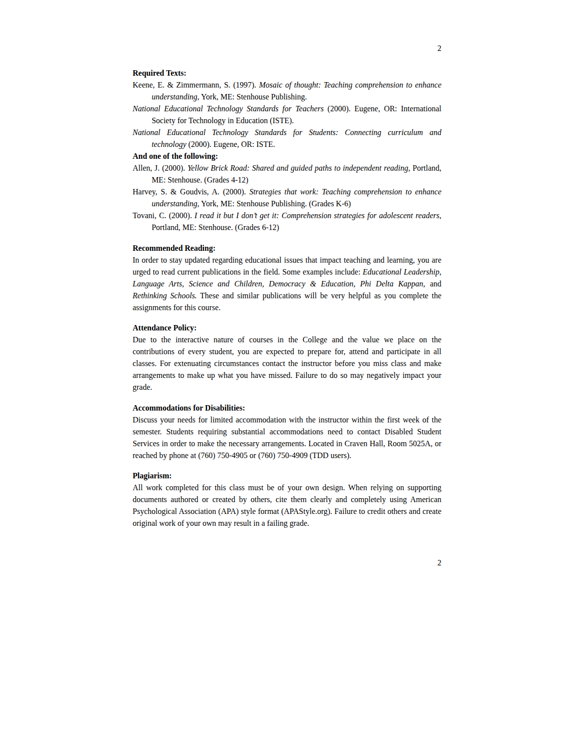2
Required Texts:
Keene, E. & Zimmermann, S. (1997). Mosaic of thought: Teaching comprehension to enhance understanding, York, ME: Stenhouse Publishing.
National Educational Technology Standards for Teachers (2000). Eugene, OR: International Society for Technology in Education (ISTE).
National Educational Technology Standards for Students: Connecting curriculum and technology (2000). Eugene, OR: ISTE.
And one of the following:
Allen, J. (2000). Yellow Brick Road: Shared and guided paths to independent reading, Portland, ME: Stenhouse. (Grades 4-12)
Harvey, S. & Goudvis, A. (2000). Strategies that work: Teaching comprehension to enhance understanding, York, ME: Stenhouse Publishing. (Grades K-6)
Tovani, C. (2000). I read it but I don’t get it: Comprehension strategies for adolescent readers, Portland, ME: Stenhouse. (Grades 6-12)
Recommended Reading:
In order to stay updated regarding educational issues that impact teaching and learning, you are urged to read current publications in the field. Some examples include: Educational Leadership, Language Arts, Science and Children, Democracy & Education, Phi Delta Kappan, and Rethinking Schools. These and similar publications will be very helpful as you complete the assignments for this course.
Attendance Policy:
Due to the interactive nature of courses in the College and the value we place on the contributions of every student, you are expected to prepare for, attend and participate in all classes. For extenuating circumstances contact the instructor before you miss class and make arrangements to make up what you have missed. Failure to do so may negatively impact your grade.
Accommodations for Disabilities:
Discuss your needs for limited accommodation with the instructor within the first week of the semester. Students requiring substantial accommodations need to contact Disabled Student Services in order to make the necessary arrangements. Located in Craven Hall, Room 5025A, or reached by phone at (760) 750-4905 or (760) 750-4909 (TDD users).
Plagiarism:
All work completed for this class must be of your own design. When relying on supporting documents authored or created by others, cite them clearly and completely using American Psychological Association (APA) style format (APAStyle.org). Failure to credit others and create original work of your own may result in a failing grade.
2